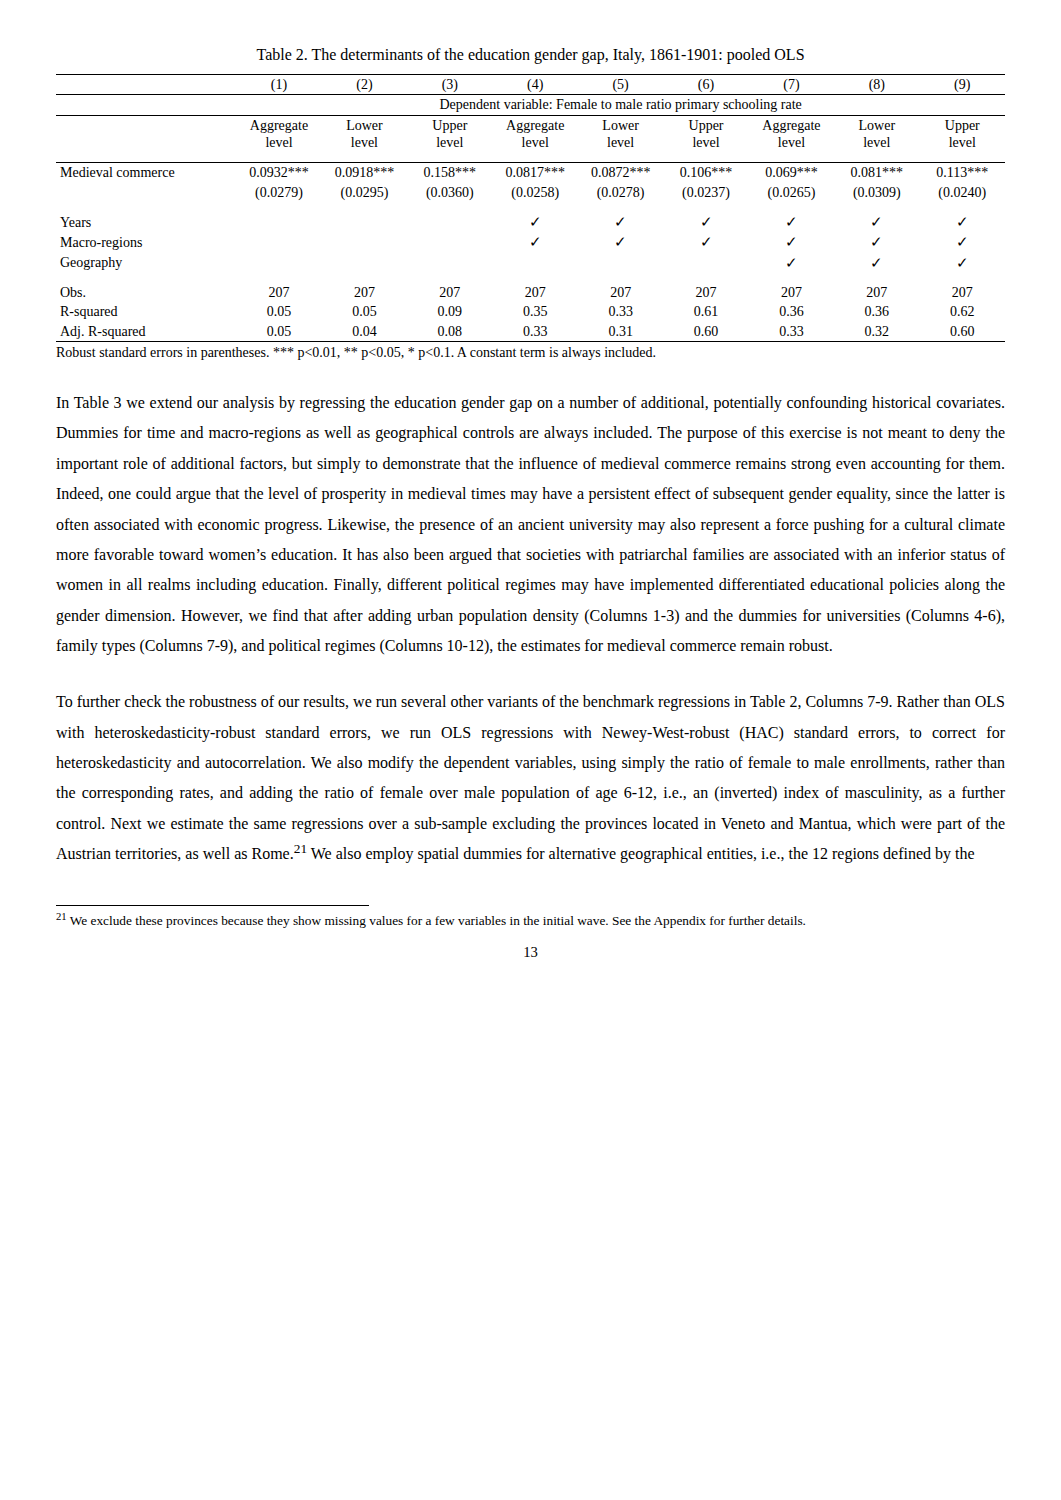Table 2. The determinants of the education gender gap, Italy, 1861-1901: pooled OLS
| | (1) | (2) | (3) | (4) | (5) | (6) | (7) | (8) | (9) |
| | Dependent variable: Female to male ratio primary schooling rate |
| | Aggregate level | Lower level | Upper level | Aggregate level | Lower level | Upper level | Aggregate level | Lower level | Upper level |
| Medieval commerce | 0.0932*** | 0.0918*** | 0.158*** | 0.0817*** | 0.0872*** | 0.106*** | 0.069*** | 0.081*** | 0.113*** |
| | (0.0279) | (0.0295) | (0.0360) | (0.0258) | (0.0278) | (0.0237) | (0.0265) | (0.0309) | (0.0240) |
| Years | | | | ✓ | ✓ | ✓ | ✓ | ✓ | ✓ |
| Macro-regions | | | | ✓ | ✓ | ✓ | ✓ | ✓ | ✓ |
| Geography | | | | | | | ✓ | ✓ | ✓ |
| Obs. | 207 | 207 | 207 | 207 | 207 | 207 | 207 | 207 | 207 |
| R-squared | 0.05 | 0.05 | 0.09 | 0.35 | 0.33 | 0.61 | 0.36 | 0.36 | 0.62 |
| Adj. R-squared | 0.05 | 0.04 | 0.08 | 0.33 | 0.31 | 0.60 | 0.33 | 0.32 | 0.60 |
Robust standard errors in parentheses. *** p<0.01, ** p<0.05, * p<0.1. A constant term is always included.
In Table 3 we extend our analysis by regressing the education gender gap on a number of additional, potentially confounding historical covariates. Dummies for time and macro-regions as well as geographical controls are always included. The purpose of this exercise is not meant to deny the important role of additional factors, but simply to demonstrate that the influence of medieval commerce remains strong even accounting for them. Indeed, one could argue that the level of prosperity in medieval times may have a persistent effect of subsequent gender equality, since the latter is often associated with economic progress. Likewise, the presence of an ancient university may also represent a force pushing for a cultural climate more favorable toward women’s education. It has also been argued that societies with patriarchal families are associated with an inferior status of women in all realms including education. Finally, different political regimes may have implemented differentiated educational policies along the gender dimension. However, we find that after adding urban population density (Columns 1-3) and the dummies for universities (Columns 4-6), family types (Columns 7-9), and political regimes (Columns 10-12), the estimates for medieval commerce remain robust.
To further check the robustness of our results, we run several other variants of the benchmark regressions in Table 2, Columns 7-9. Rather than OLS with heteroskedasticity-robust standard errors, we run OLS regressions with Newey-West-robust (HAC) standard errors, to correct for heteroskedasticity and autocorrelation. We also modify the dependent variables, using simply the ratio of female to male enrollments, rather than the corresponding rates, and adding the ratio of female over male population of age 6-12, i.e., an (inverted) index of masculinity, as a further control. Next we estimate the same regressions over a sub-sample excluding the provinces located in Veneto and Mantua, which were part of the Austrian territories, as well as Rome.21 We also employ spatial dummies for alternative geographical entities, i.e., the 12 regions defined by the
21 We exclude these provinces because they show missing values for a few variables in the initial wave. See the Appendix for further details.
13